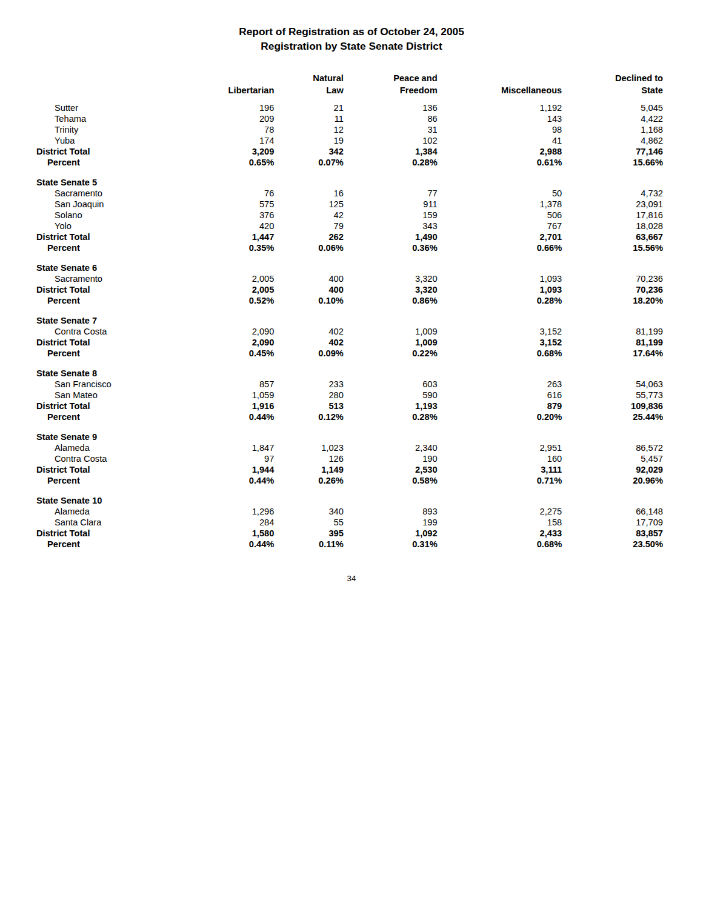Report of Registration as of October 24, 2005
Registration by State Senate District
| | | Natural | Peace and | | Declined to |
| --- | --- | --- | --- | --- | --- |
| | Libertarian | Law | Freedom | Miscellaneous | State |
| Sutter | 196 | 21 | 136 | 1,192 | 5,045 |
| Tehama | 209 | 11 | 86 | 143 | 4,422 |
| Trinity | 78 | 12 | 31 | 98 | 1,168 |
| Yuba | 174 | 19 | 102 | 41 | 4,862 |
| District Total | 3,209 | 342 | 1,384 | 2,988 | 77,146 |
| Percent | 0.65% | 0.07% | 0.28% | 0.61% | 15.66% |
| State Senate 5 |
| Sacramento | 76 | 16 | 77 | 50 | 4,732 |
| San Joaquin | 575 | 125 | 911 | 1,378 | 23,091 |
| Solano | 376 | 42 | 159 | 506 | 17,816 |
| Yolo | 420 | 79 | 343 | 767 | 18,028 |
| District Total | 1,447 | 262 | 1,490 | 2,701 | 63,667 |
| Percent | 0.35% | 0.06% | 0.36% | 0.66% | 15.56% |
| State Senate 6 |
| Sacramento | 2,005 | 400 | 3,320 | 1,093 | 70,236 |
| District Total | 2,005 | 400 | 3,320 | 1,093 | 70,236 |
| Percent | 0.52% | 0.10% | 0.86% | 0.28% | 18.20% |
| State Senate 7 |
| Contra Costa | 2,090 | 402 | 1,009 | 3,152 | 81,199 |
| District Total | 2,090 | 402 | 1,009 | 3,152 | 81,199 |
| Percent | 0.45% | 0.09% | 0.22% | 0.68% | 17.64% |
| State Senate 8 |
| San Francisco | 857 | 233 | 603 | 263 | 54,063 |
| San Mateo | 1,059 | 280 | 590 | 616 | 55,773 |
| District Total | 1,916 | 513 | 1,193 | 879 | 109,836 |
| Percent | 0.44% | 0.12% | 0.28% | 0.20% | 25.44% |
| State Senate 9 |
| Alameda | 1,847 | 1,023 | 2,340 | 2,951 | 86,572 |
| Contra Costa | 97 | 126 | 190 | 160 | 5,457 |
| District Total | 1,944 | 1,149 | 2,530 | 3,111 | 92,029 |
| Percent | 0.44% | 0.26% | 0.58% | 0.71% | 20.96% |
| State Senate 10 |
| Alameda | 1,296 | 340 | 893 | 2,275 | 66,148 |
| Santa Clara | 284 | 55 | 199 | 158 | 17,709 |
| District Total | 1,580 | 395 | 1,092 | 2,433 | 83,857 |
| Percent | 0.44% | 0.11% | 0.31% | 0.68% | 23.50% |
34